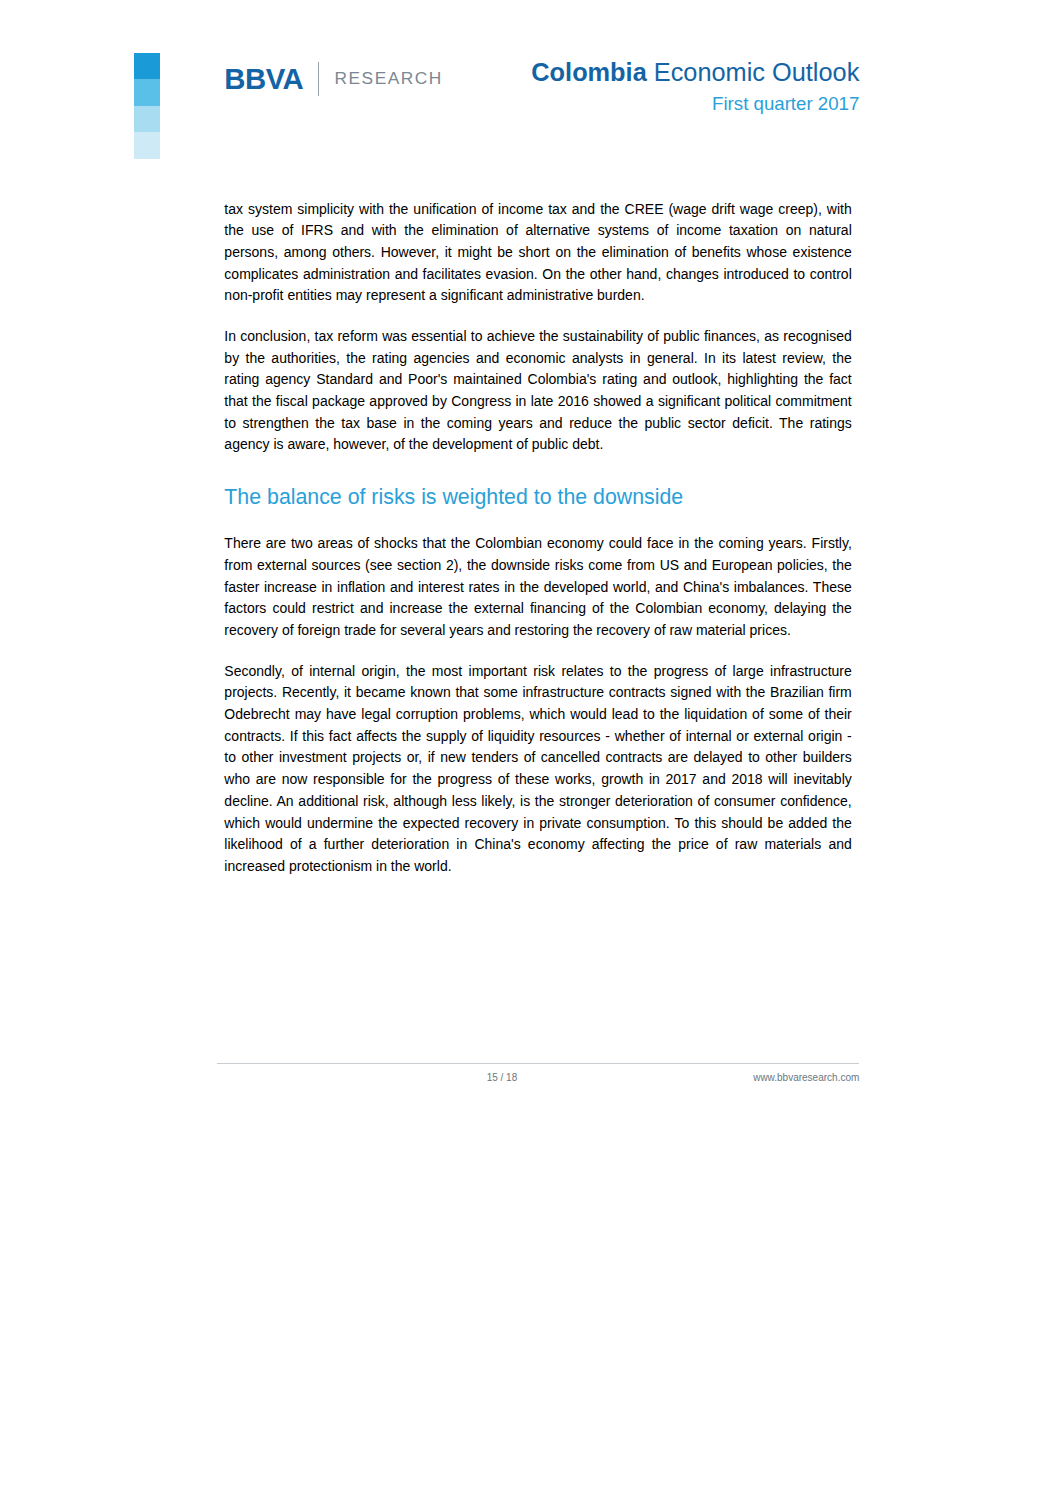BBVA
RESEARCH
Colombia Economic Outlook
First quarter 2017
tax system simplicity with the unification of income tax and the CREE (wage drift wage creep), with the use of IFRS and with the elimination of alternative systems of income taxation on natural persons, among others. However, it might be short on the elimination of benefits whose existence complicates administration and facilitates evasion. On the other hand, changes introduced to control non-profit entities may represent a significant administrative burden.
In conclusion, tax reform was essential to achieve the sustainability of public finances, as recognised by the authorities, the rating agencies and economic analysts in general. In its latest review, the rating agency Standard and Poor's maintained Colombia's rating and outlook, highlighting the fact that the fiscal package approved by Congress in late 2016 showed a significant political commitment to strengthen the tax base in the coming years and reduce the public sector deficit. The ratings agency is aware, however, of the development of public debt.
The balance of risks is weighted to the downside
There are two areas of shocks that the Colombian economy could face in the coming years. Firstly, from external sources (see section 2), the downside risks come from US and European policies, the faster increase in inflation and interest rates in the developed world, and China's imbalances. These factors could restrict and increase the external financing of the Colombian economy, delaying the recovery of foreign trade for several years and restoring the recovery of raw material prices.
Secondly, of internal origin, the most important risk relates to the progress of large infrastructure projects. Recently, it became known that some infrastructure contracts signed with the Brazilian firm Odebrecht may have legal corruption problems, which would lead to the liquidation of some of their contracts. If this fact affects the supply of liquidity resources - whether of internal or external origin - to other investment projects or, if new tenders of cancelled contracts are delayed to other builders who are now responsible for the progress of these works, growth in 2017 and 2018 will inevitably decline. An additional risk, although less likely, is the stronger deterioration of consumer confidence, which would undermine the expected recovery in private consumption. To this should be added the likelihood of a further deterioration in China's economy affecting the price of raw materials and increased protectionism in the world.
15 / 18 www.bbvaresearch.com